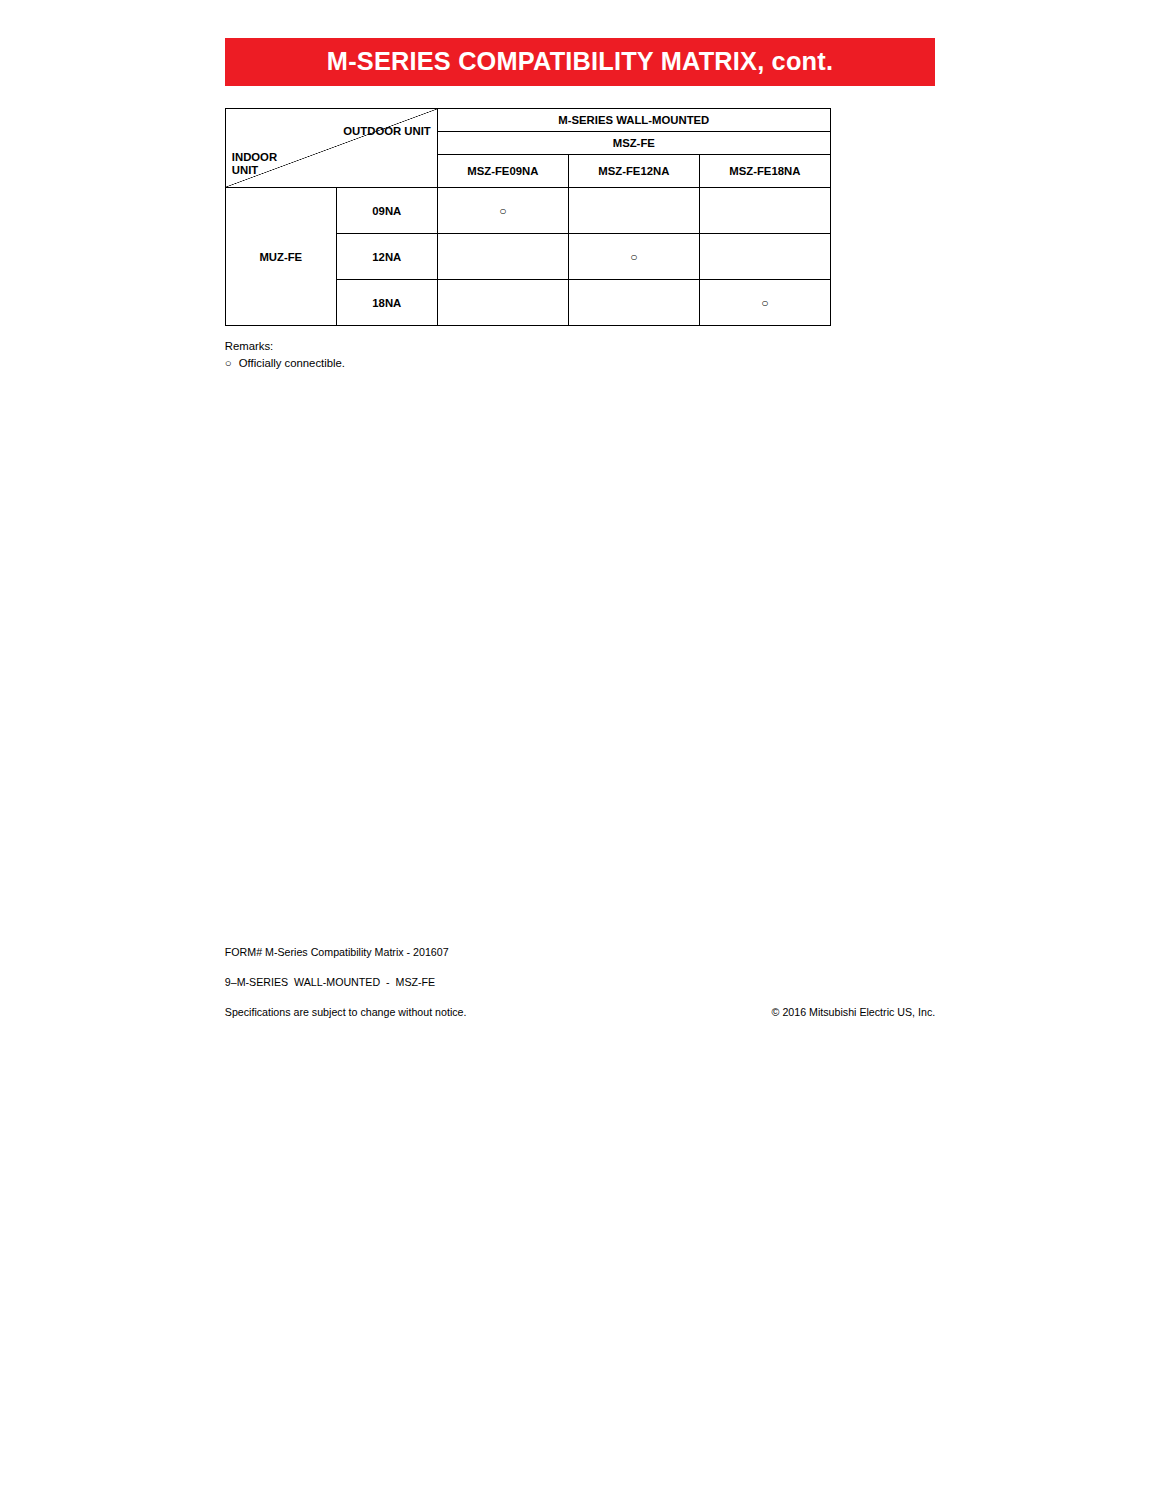M-SERIES COMPATIBILITY MATRIX, cont.
| OUTDOOR UNIT INDOOR UNIT | M-SERIES WALL-MOUNTED |
| MSZ-FE |
| MSZ-FE09NA | MSZ-FE12NA | MSZ-FE18NA |
| MUZ-FE | 09NA | ○ | | |
| 12NA | | ○ | |
| 18NA | | | ○ |
Remarks:
○Officially connectible.
FORM# M-Series Compatibility Matrix - 201607
9–M-SERIES WALL-MOUNTED - MSZ-FE
Specifications are subject to change without notice. © 2016 Mitsubishi Electric US, Inc.